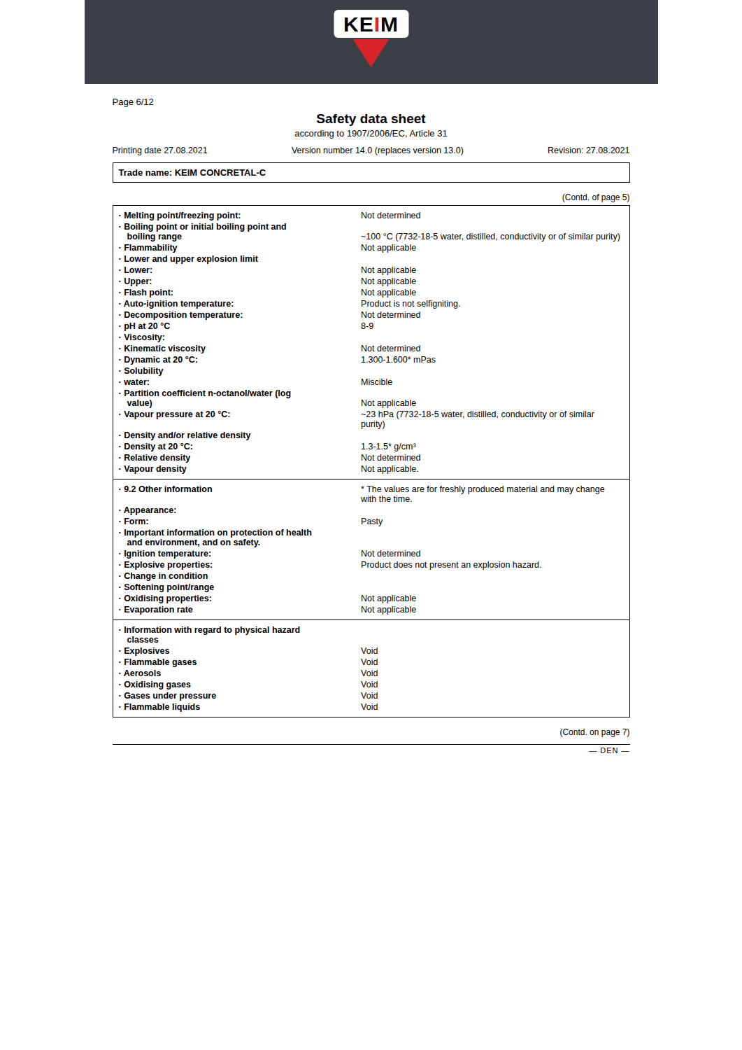KEIM
Page 6/12
Safety data sheet
according to 1907/2006/EC, Article 31
Printing date 27.08.2021
Version number 14.0 (replaces version 13.0)
Revision: 27.08.2021
Trade name: KEIM CONCRETAL-C
(Contd. of page 5)
| · Melting point/freezing point: | Not determined |
| · Boiling point or initial boiling point and boiling range | ~100 °C (7732-18-5 water, distilled, conductivity or of similar purity) |
| · Flammability | Not applicable |
| · Lower and upper explosion limit | |
| · Lower: | Not applicable |
| · Upper: | Not applicable |
| · Flash point: | Not applicable |
| · Auto-ignition temperature: | Product is not selfigniting. |
| · Decomposition temperature: | Not determined |
| · pH at 20 °C | 8-9 |
| · Viscosity: | |
| · Kinematic viscosity | Not determined |
| · Dynamic at 20 °C: | 1.300-1.600* mPas |
| · Solubility | |
| · water: | Miscible |
| · Partition coefficient n-octanol/water (log value) | Not applicable |
| · Vapour pressure at 20 °C: | ~23 hPa (7732-18-5 water, distilled, conductivity or of similar purity) |
| · Density and/or relative density | |
| · Density at 20 °C: | 1.3-1.5* g/cm³ |
| · Relative density | Not determined |
| · Vapour density | Not applicable. |
| · 9.2 Other information | * The values are for freshly produced material and may change with the time. |
| · Appearance: | |
| · Form: | Pasty |
| · Important information on protection of health and environment, and on safety. | |
| · Ignition temperature: | Not determined |
| · Explosive properties: | Product does not present an explosion hazard. |
| · Change in condition | |
| · Softening point/range | |
| · Oxidising properties: | Not applicable |
| · Evaporation rate | Not applicable |
| · Information with regard to physical hazard classes | |
| · Explosives | Void |
| · Flammable gases | Void |
| · Aerosols | Void |
| · Oxidising gases | Void |
| · Gases under pressure | Void |
| · Flammable liquids | Void |
(Contd. on page 7)
— DEN —